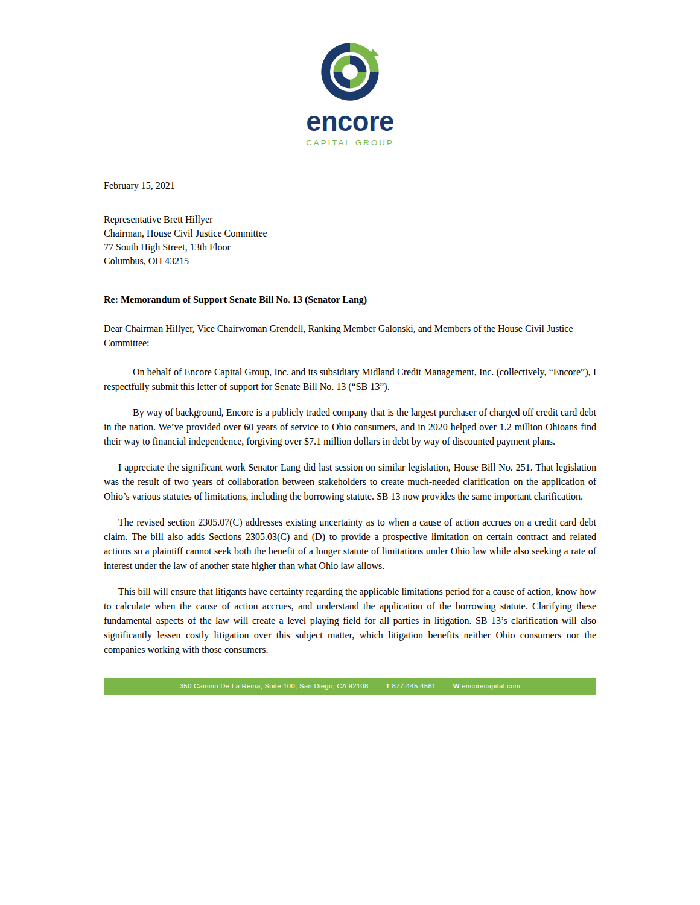encore
CAPITAL GROUP
February 15, 2021
Representative Brett Hillyer
Chairman, House Civil Justice Committee
77 South High Street, 13th Floor
Columbus, OH 43215
Re: Memorandum of Support Senate Bill No. 13 (Senator Lang)
Dear Chairman Hillyer, Vice Chairwoman Grendell, Ranking Member Galonski, and Members of the House Civil Justice Committee:
On behalf of Encore Capital Group, Inc. and its subsidiary Midland Credit Management, Inc. (collectively, “Encore”), I respectfully submit this letter of support for Senate Bill No. 13 (“SB 13”).
By way of background, Encore is a publicly traded company that is the largest purchaser of charged off credit card debt in the nation. We’ve provided over 60 years of service to Ohio consumers, and in 2020 helped over 1.2 million Ohioans find their way to financial independence, forgiving over $7.1 million dollars in debt by way of discounted payment plans.
I appreciate the significant work Senator Lang did last session on similar legislation, House Bill No. 251. That legislation was the result of two years of collaboration between stakeholders to create much-needed clarification on the application of Ohio’s various statutes of limitations, including the borrowing statute. SB 13 now provides the same important clarification.
The revised section 2305.07(C) addresses existing uncertainty as to when a cause of action accrues on a credit card debt claim. The bill also adds Sections 2305.03(C) and (D) to provide a prospective limitation on certain contract and related actions so a plaintiff cannot seek both the benefit of a longer statute of limitations under Ohio law while also seeking a rate of interest under the law of another state higher than what Ohio law allows.
This bill will ensure that litigants have certainty regarding the applicable limitations period for a cause of action, know how to calculate when the cause of action accrues, and understand the application of the borrowing statute. Clarifying these fundamental aspects of the law will create a level playing field for all parties in litigation. SB 13’s clarification will also significantly lessen costly litigation over this subject matter, which litigation benefits neither Ohio consumers nor the companies working with those consumers.
350 Camino De La Reina, Suite 100, San Diego, CA 92108 T 877.445.4581 W encorecapital.com